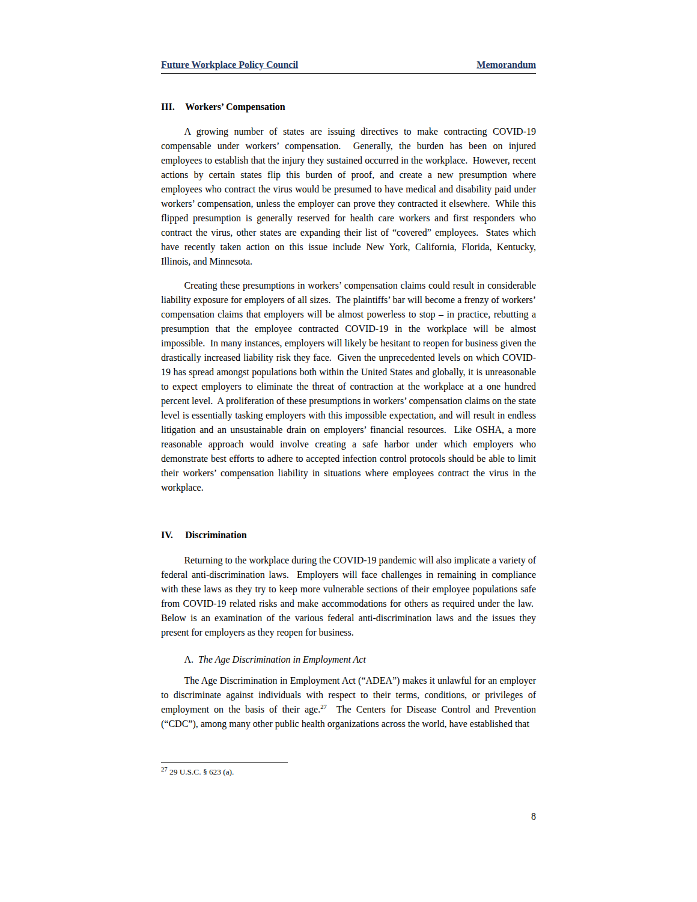Future Workplace Policy Council Memorandum
III. Workers’ Compensation
A growing number of states are issuing directives to make contracting COVID-19 compensable under workers’ compensation. Generally, the burden has been on injured employees to establish that the injury they sustained occurred in the workplace. However, recent actions by certain states flip this burden of proof, and create a new presumption where employees who contract the virus would be presumed to have medical and disability paid under workers’ compensation, unless the employer can prove they contracted it elsewhere. While this flipped presumption is generally reserved for health care workers and first responders who contract the virus, other states are expanding their list of “covered” employees. States which have recently taken action on this issue include New York, California, Florida, Kentucky, Illinois, and Minnesota.
Creating these presumptions in workers’ compensation claims could result in considerable liability exposure for employers of all sizes. The plaintiffs’ bar will become a frenzy of workers’ compensation claims that employers will be almost powerless to stop – in practice, rebutting a presumption that the employee contracted COVID-19 in the workplace will be almost impossible. In many instances, employers will likely be hesitant to reopen for business given the drastically increased liability risk they face. Given the unprecedented levels on which COVID-19 has spread amongst populations both within the United States and globally, it is unreasonable to expect employers to eliminate the threat of contraction at the workplace at a one hundred percent level. A proliferation of these presumptions in workers’ compensation claims on the state level is essentially tasking employers with this impossible expectation, and will result in endless litigation and an unsustainable drain on employers’ financial resources. Like OSHA, a more reasonable approach would involve creating a safe harbor under which employers who demonstrate best efforts to adhere to accepted infection control protocols should be able to limit their workers’ compensation liability in situations where employees contract the virus in the workplace.
IV. Discrimination
Returning to the workplace during the COVID-19 pandemic will also implicate a variety of federal anti-discrimination laws. Employers will face challenges in remaining in compliance with these laws as they try to keep more vulnerable sections of their employee populations safe from COVID-19 related risks and make accommodations for others as required under the law. Below is an examination of the various federal anti-discrimination laws and the issues they present for employers as they reopen for business.
A. The Age Discrimination in Employment Act
The Age Discrimination in Employment Act (“ADEA”) makes it unlawful for an employer to discriminate against individuals with respect to their terms, conditions, or privileges of employment on the basis of their age.27 The Centers for Disease Control and Prevention (“CDC”), among many other public health organizations across the world, have established that
27 29 U.S.C. § 623 (a).
8